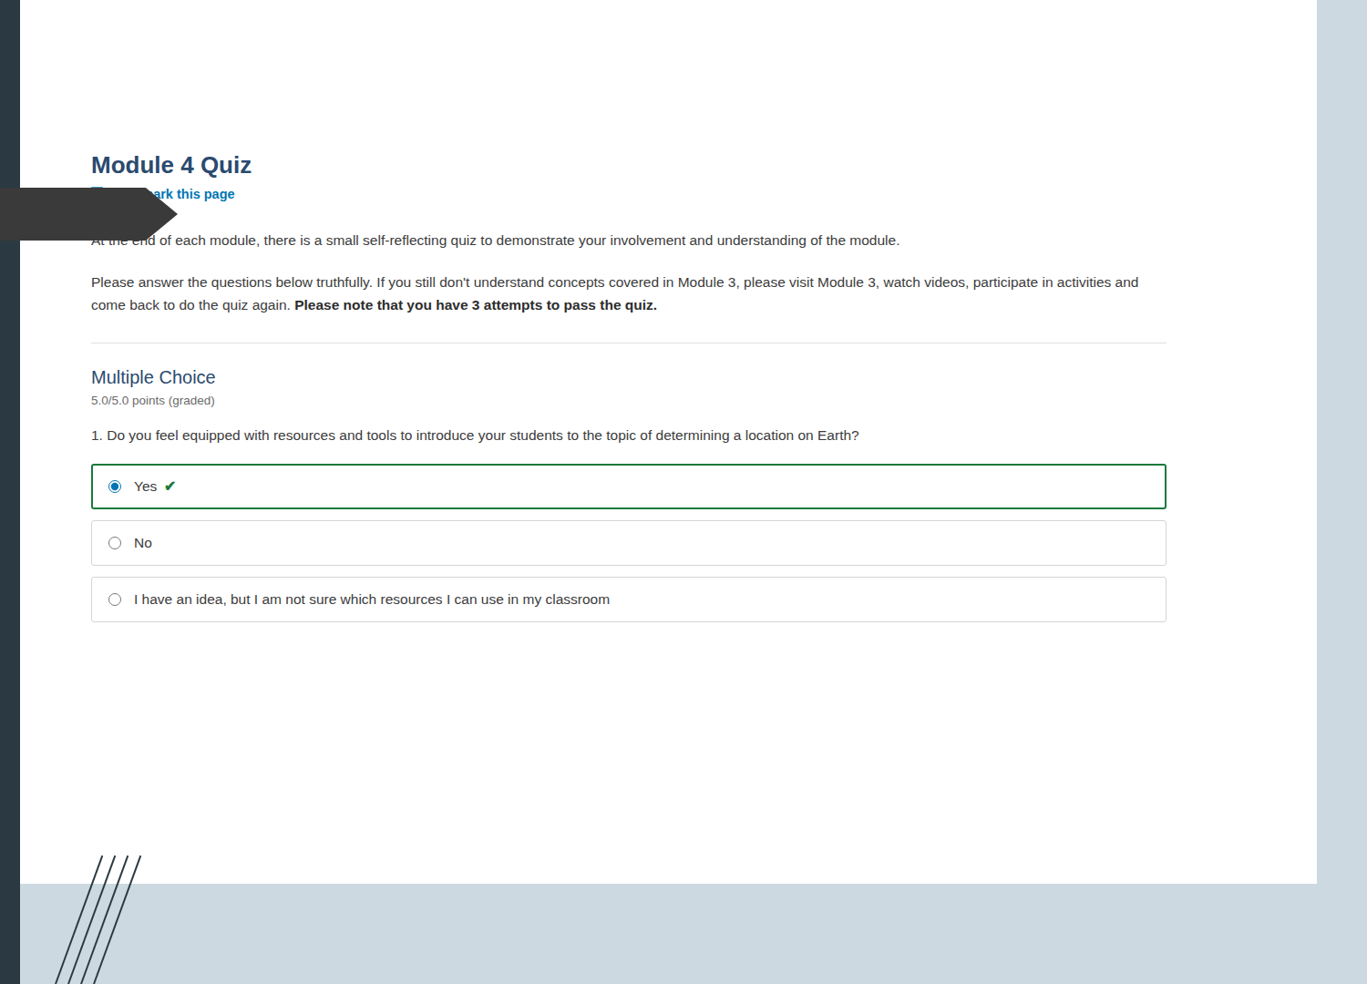Module 4 Quiz
Bookmark this page
At the end of each module, there is a small self-reflecting quiz to demonstrate your involvement and understanding of the module.
Please answer the questions below truthfully. If you still don't understand concepts covered in Module 3, please visit Module 3, watch videos, participate in activities and come back to do the quiz again. Please note that you have 3 attempts to pass the quiz.
Multiple Choice
5.0/5.0 points (graded)
1. Do you feel equipped with resources and tools to introduce your students to the topic of determining a location on Earth?
Yes ✔ No I have an idea, but I am not sure which resources I can use in my classroom